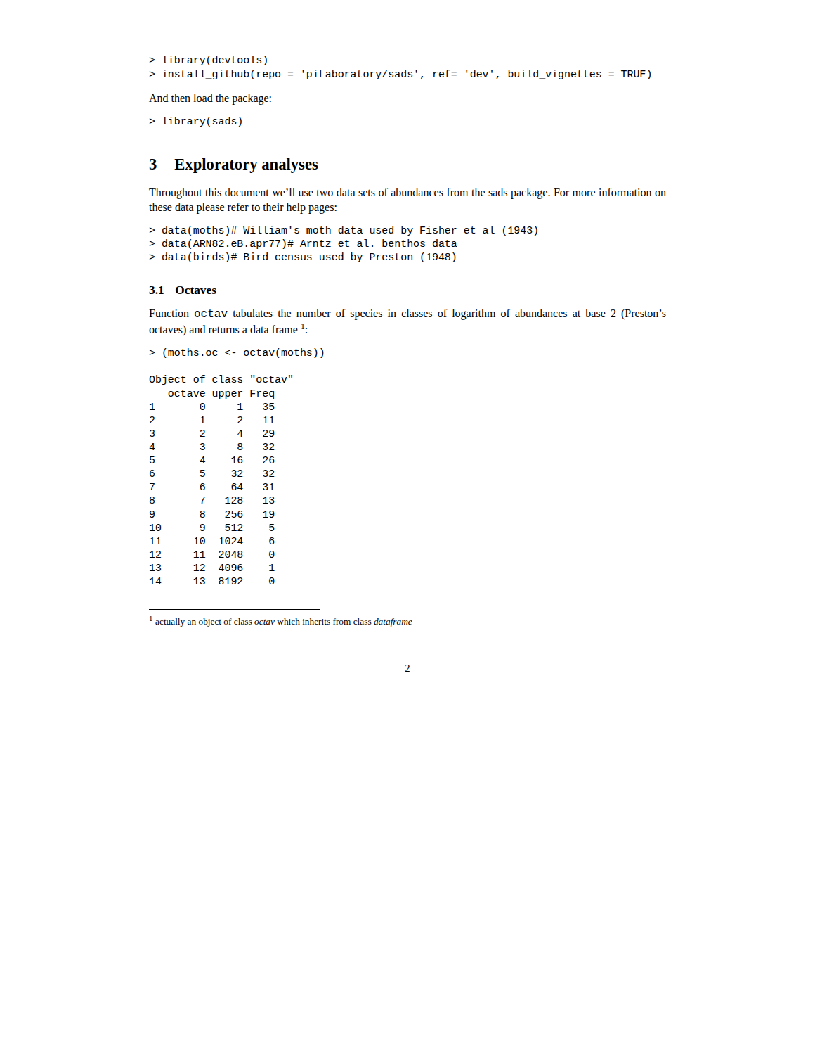> library(devtools)
> install_github(repo = 'piLaboratory/sads', ref= 'dev', build_vignettes = TRUE)
And then load the package:
> library(sads)
3 Exploratory analyses
Throughout this document we’ll use two data sets of abundances from the sads package. For more information on these data please refer to their help pages:
> data(moths)# William's moth data used by Fisher et al (1943)
> data(ARN82.eB.apr77)# Arntz et al. benthos data
> data(birds)# Bird census used by Preston (1948)
3.1 Octaves
Function octav tabulates the number of species in classes of logarithm of abundances at base 2 (Preston’s octaves) and returns a data frame 1:
> (moths.oc <- octav(moths))

Object of class "octav"
   octave upper Freq
1       0     1   35
2       1     2   11
3       2     4   29
4       3     8   32
5       4    16   26
6       5    32   32
7       6    64   31
8       7   128   13
9       8   256   19
10      9   512    5
11     10  1024    6
12     11  2048    0
13     12  4096    1
14     13  8192    0
1actually an object of class octav which inherits from class dataframe
2